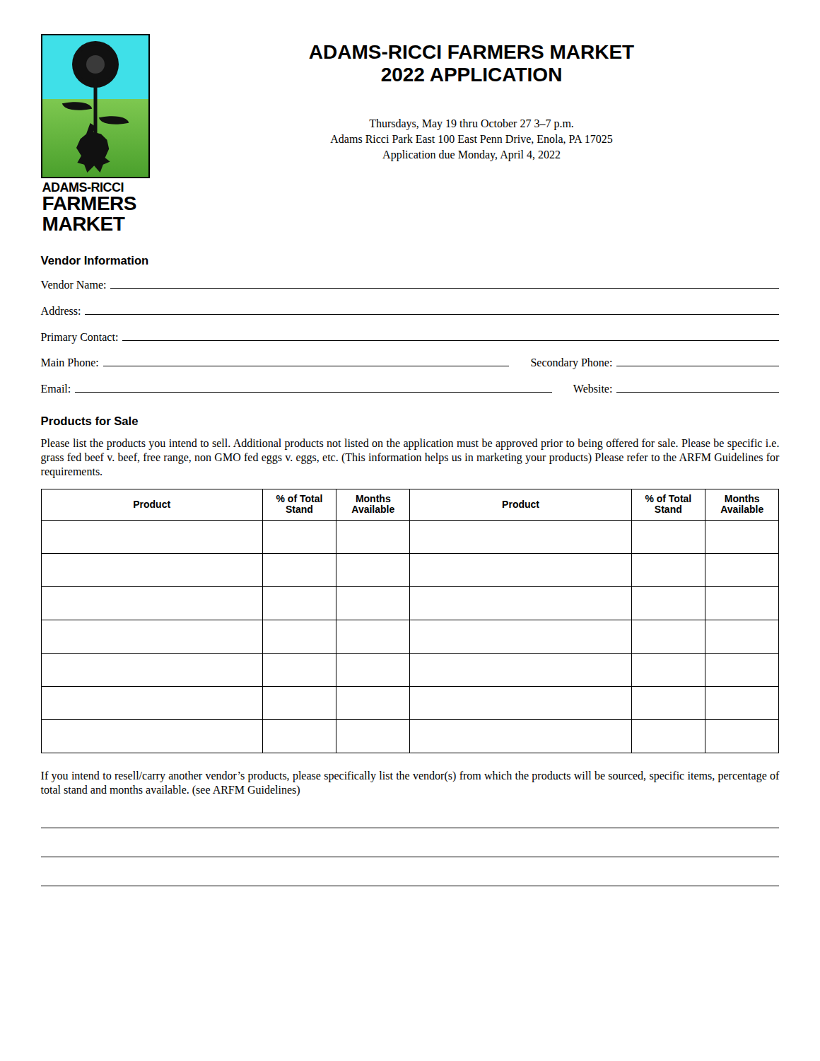ADAMS-RICCI
FARMERS
MARKET
ADAMS-RICCI FARMERS MARKET
2022 APPLICATION
Thursdays, May 19 thru October 27 3–7 p.m.
Adams Ricci Park East 100 East Penn Drive, Enola, PA 17025
Application due Monday, April 4, 2022
Vendor Information
Vendor Name:
Address:
Primary Contact:
Main Phone: Secondary Phone:
Email: Website:
Products for Sale
Please list the products you intend to sell. Additional products not listed on the application must be approved prior to being offered for sale. Please be specific i.e. grass fed beef v. beef, free range, non GMO fed eggs v. eggs, etc. (This information helps us in marketing your products) Please refer to the ARFM Guidelines for requirements.
| Product | % of Total Stand | Months Available | Product | % of Total Stand | Months Available |
| --- | --- | --- | --- | --- | --- |
If you intend to resell/carry another vendor’s products, please specifically list the vendor(s) from which the products will be sourced, specific items, percentage of total stand and months available. (see ARFM Guidelines)